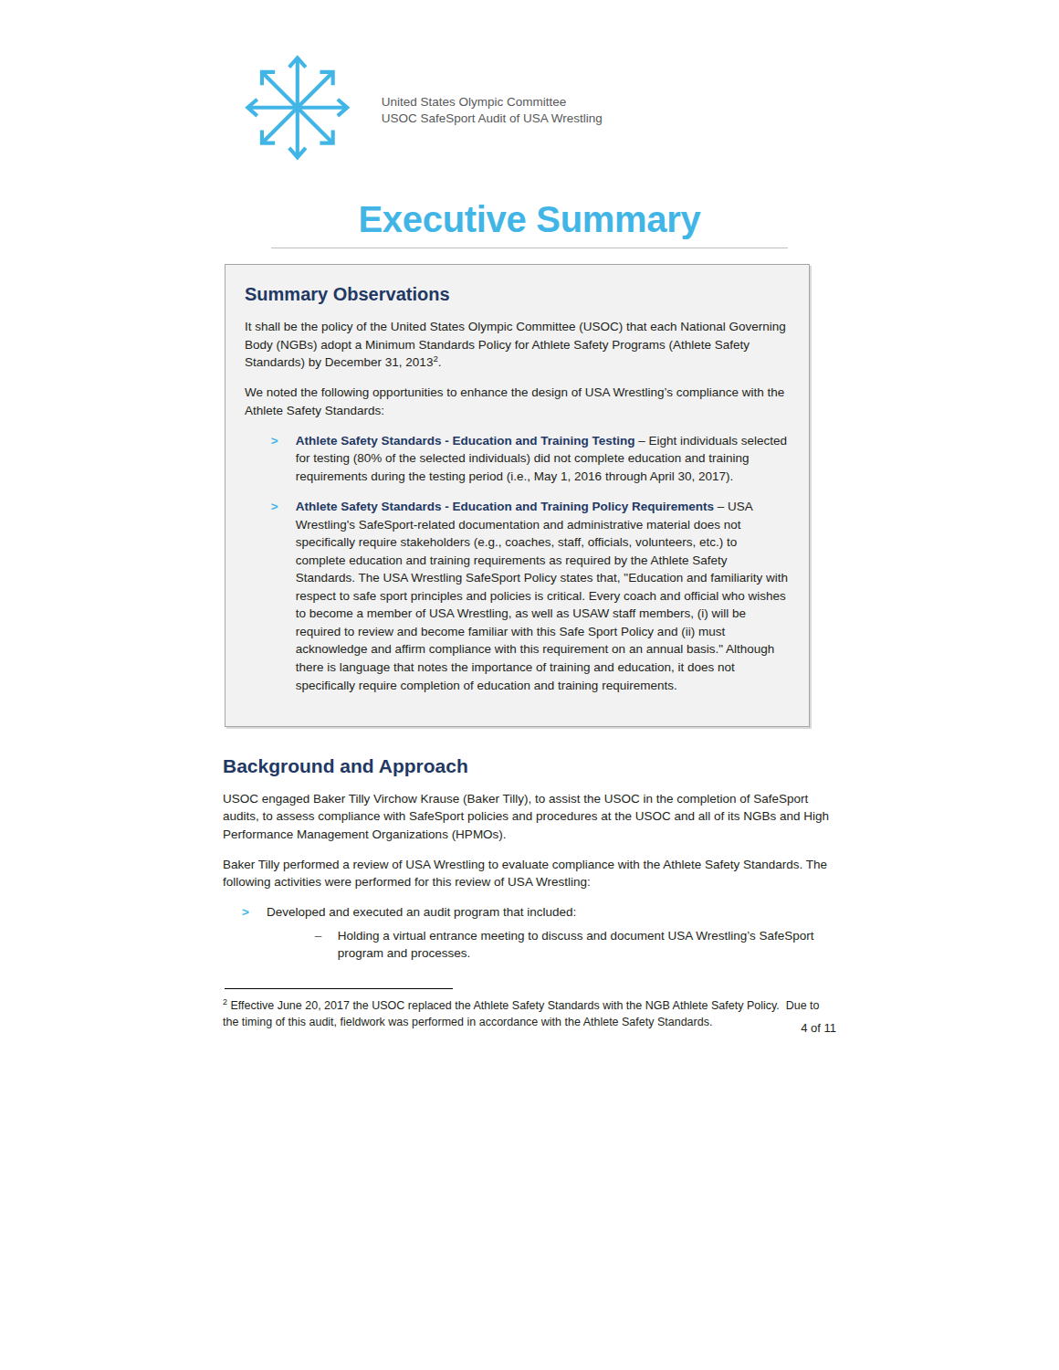United States Olympic Committee
USOC SafeSport Audit of USA Wrestling
Executive Summary
Summary Observations
It shall be the policy of the United States Olympic Committee (USOC) that each National Governing Body (NGBs) adopt a Minimum Standards Policy for Athlete Safety Programs (Athlete Safety Standards) by December 31, 20132.
We noted the following opportunities to enhance the design of USA Wrestling’s compliance with the Athlete Safety Standards:
Athlete Safety Standards - Education and Training Testing – Eight individuals selected for testing (80% of the selected individuals) did not complete education and training requirements during the testing period (i.e., May 1, 2016 through April 30, 2017).
Athlete Safety Standards - Education and Training Policy Requirements – USA Wrestling's SafeSport-related documentation and administrative material does not specifically require stakeholders (e.g., coaches, staff, officials, volunteers, etc.) to complete education and training requirements as required by the Athlete Safety Standards. The USA Wrestling SafeSport Policy states that, "Education and familiarity with respect to safe sport principles and policies is critical. Every coach and official who wishes to become a member of USA Wrestling, as well as USAW staff members, (i) will be required to review and become familiar with this Safe Sport Policy and (ii) must acknowledge and affirm compliance with this requirement on an annual basis." Although there is language that notes the importance of training and education, it does not specifically require completion of education and training requirements.
Background and Approach
USOC engaged Baker Tilly Virchow Krause (Baker Tilly), to assist the USOC in the completion of SafeSport audits, to assess compliance with SafeSport policies and procedures at the USOC and all of its NGBs and High Performance Management Organizations (HPMOs).
Baker Tilly performed a review of USA Wrestling to evaluate compliance with the Athlete Safety Standards. The following activities were performed for this review of USA Wrestling:
Developed and executed an audit program that included:
Holding a virtual entrance meeting to discuss and document USA Wrestling’s SafeSport program and processes.
2 Effective June 20, 2017 the USOC replaced the Athlete Safety Standards with the NGB Athlete Safety Policy. Due to the timing of this audit, fieldwork was performed in accordance with the Athlete Safety Standards.
4 of 11